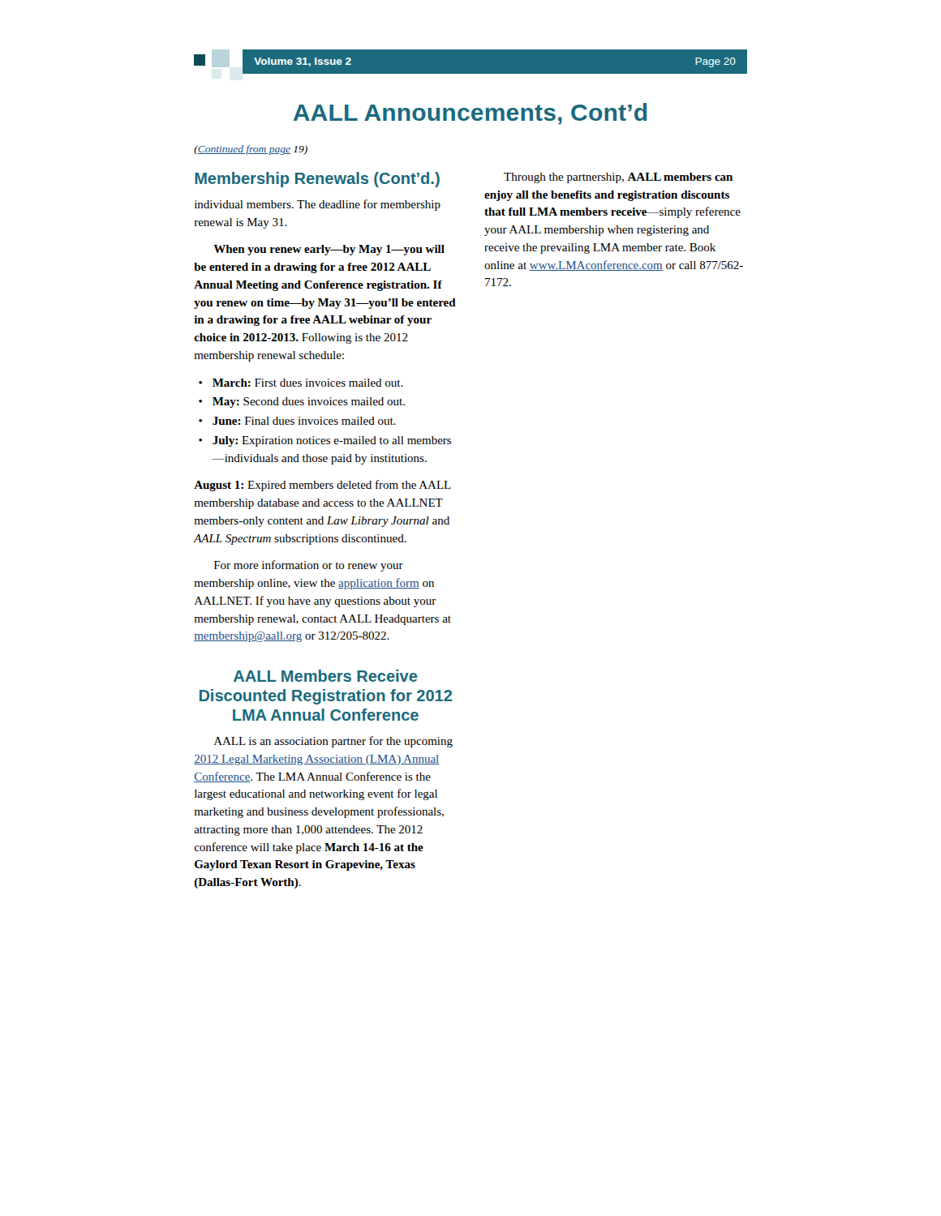Volume 31, Issue 2 Page 20
AALL Announcements, Cont’d
(Continued from page 19)
Membership Renewals (Cont’d.)
individual members. The deadline for membership renewal is May 31.
When you renew early—by May 1—you will be entered in a drawing for a free 2012 AALL Annual Meeting and Conference registration. If you renew on time—by May 31—you’ll be entered in a drawing for a free AALL webinar of your choice in 2012-2013. Following is the 2012 membership renewal schedule:
March: First dues invoices mailed out.
May: Second dues invoices mailed out.
June: Final dues invoices mailed out.
July: Expiration notices e-mailed to all members—individuals and those paid by institutions.
August 1: Expired members deleted from the AALL membership database and access to the AALLNET members-only content and Law Library Journal and AALL Spectrum subscriptions discontinued.
For more information or to renew your membership online, view the application form on AALLNET. If you have any questions about your membership renewal, contact AALL Headquarters at membership@aall.org or 312/205-8022.
AALL Members Receive Discounted Registration for 2012 LMA Annual Conference
AALL is an association partner for the upcoming 2012 Legal Marketing Association (LMA) Annual Conference. The LMA Annual Conference is the largest educational and networking event for legal marketing and business development professionals, attracting more than 1,000 attendees. The 2012 conference will take place March 14-16 at the Gaylord Texan Resort in Grapevine, Texas (Dallas-Fort Worth).
Through the partnership, AALL members can enjoy all the benefits and registration discounts that full LMA members receive—simply reference your AALL membership when registering and receive the prevailing LMA member rate. Book online at www.LMAconference.com or call 877/562-7172.